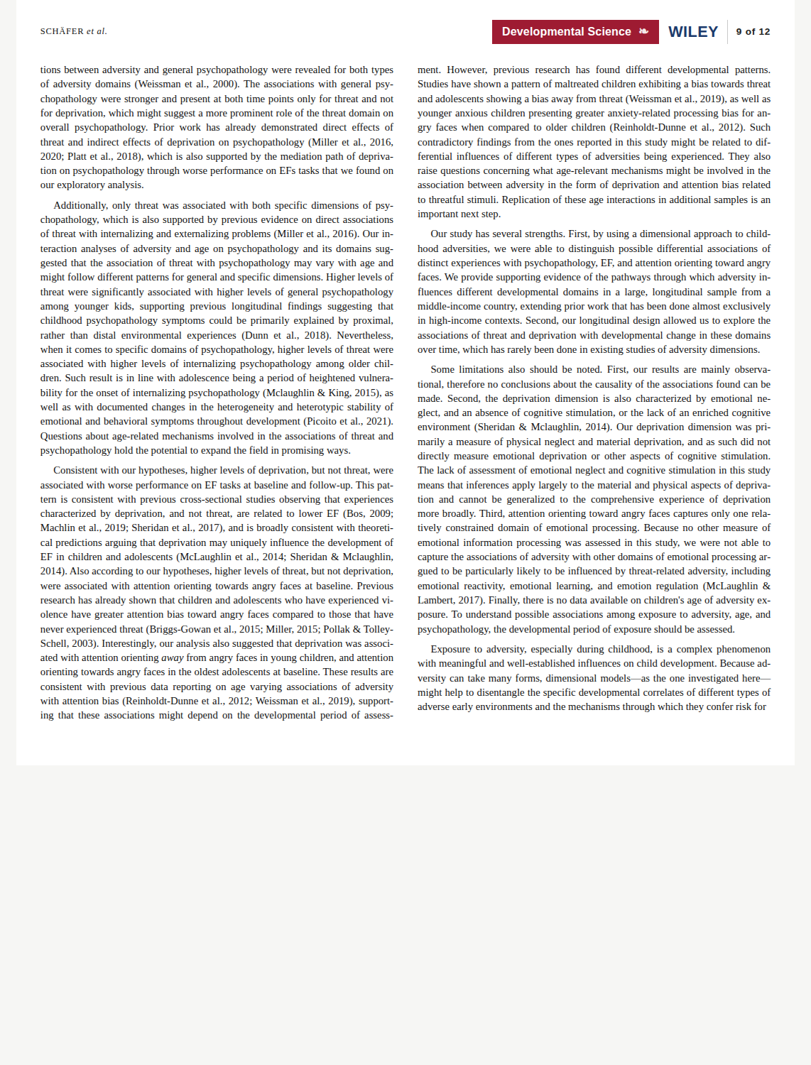SCHÄFER et al.
Developmental Science❧
WILEY
9 of 12
tions between adversity and general psychopathology were revealed for both types of adversity domains (Weissman et al., 2000). The associations with general psychopathology were stronger and present at both time points only for threat and not for deprivation, which might suggest a more prominent role of the threat domain on overall psychopathology. Prior work has already demonstrated direct effects of threat and indirect effects of deprivation on psychopathology (Miller et al., 2016, 2020; Platt et al., 2018), which is also supported by the mediation path of deprivation on psychopathology through worse performance on EFs tasks that we found on our exploratory analysis.
Additionally, only threat was associated with both specific dimensions of psychopathology, which is also supported by previous evidence on direct associations of threat with internalizing and externalizing problems (Miller et al., 2016). Our interaction analyses of adversity and age on psychopathology and its domains suggested that the association of threat with psychopathology may vary with age and might follow different patterns for general and specific dimensions. Higher levels of threat were significantly associated with higher levels of general psychopathology among younger kids, supporting previous longitudinal findings suggesting that childhood psychopathology symptoms could be primarily explained by proximal, rather than distal environmental experiences (Dunn et al., 2018). Nevertheless, when it comes to specific domains of psychopathology, higher levels of threat were associated with higher levels of internalizing psychopathology among older children. Such result is in line with adolescence being a period of heightened vulnerability for the onset of internalizing psychopathology (Mclaughlin & King, 2015), as well as with documented changes in the heterogeneity and heterotypic stability of emotional and behavioral symptoms throughout development (Picoito et al., 2021). Questions about age-related mechanisms involved in the associations of threat and psychopathology hold the potential to expand the field in promising ways.
Consistent with our hypotheses, higher levels of deprivation, but not threat, were associated with worse performance on EF tasks at baseline and follow-up. This pattern is consistent with previous cross-sectional studies observing that experiences characterized by deprivation, and not threat, are related to lower EF (Bos, 2009; Machlin et al., 2019; Sheridan et al., 2017), and is broadly consistent with theoretical predictions arguing that deprivation may uniquely influence the development of EF in children and adolescents (McLaughlin et al., 2014; Sheridan & Mclaughlin, 2014). Also according to our hypotheses, higher levels of threat, but not deprivation, were associated with attention orienting towards angry faces at baseline. Previous research has already shown that children and adolescents who have experienced violence have greater attention bias toward angry faces compared to those that have never experienced threat (Briggs-Gowan et al., 2015; Miller, 2015; Pollak & Tolley-Schell, 2003). Interestingly, our analysis also suggested that deprivation was associated with attention orienting away from angry faces in young children, and attention orienting towards angry faces in the oldest adolescents at baseline. These results are consistent with previous data reporting on age varying associations of adversity with attention bias (Reinholdt-Dunne et al., 2012; Weissman et al., 2019), supporting that these associations might depend on the developmental period of assessment. However, previous research has found different developmental patterns. Studies have shown a pattern of maltreated children exhibiting a bias towards threat and adolescents showing a bias away from threat (Weissman et al., 2019), as well as younger anxious children presenting greater anxiety-related processing bias for angry faces when compared to older children (Reinholdt-Dunne et al., 2012). Such contradictory findings from the ones reported in this study might be related to differential influences of different types of adversities being experienced. They also raise questions concerning what age-relevant mechanisms might be involved in the association between adversity in the form of deprivation and attention bias related to threatful stimuli. Replication of these age interactions in additional samples is an important next step.
Our study has several strengths. First, by using a dimensional approach to childhood adversities, we were able to distinguish possible differential associations of distinct experiences with psychopathology, EF, and attention orienting toward angry faces. We provide supporting evidence of the pathways through which adversity influences different developmental domains in a large, longitudinal sample from a middle-income country, extending prior work that has been done almost exclusively in high-income contexts. Second, our longitudinal design allowed us to explore the associations of threat and deprivation with developmental change in these domains over time, which has rarely been done in existing studies of adversity dimensions.
Some limitations also should be noted. First, our results are mainly observational, therefore no conclusions about the causality of the associations found can be made. Second, the deprivation dimension is also characterized by emotional neglect, and an absence of cognitive stimulation, or the lack of an enriched cognitive environment (Sheridan & Mclaughlin, 2014). Our deprivation dimension was primarily a measure of physical neglect and material deprivation, and as such did not directly measure emotional deprivation or other aspects of cognitive stimulation. The lack of assessment of emotional neglect and cognitive stimulation in this study means that inferences apply largely to the material and physical aspects of deprivation and cannot be generalized to the comprehensive experience of deprivation more broadly. Third, attention orienting toward angry faces captures only one relatively constrained domain of emotional processing. Because no other measure of emotional information processing was assessed in this study, we were not able to capture the associations of adversity with other domains of emotional processing argued to be particularly likely to be influenced by threat-related adversity, including emotional reactivity, emotional learning, and emotion regulation (McLaughlin & Lambert, 2017). Finally, there is no data available on children's age of adversity exposure. To understand possible associations among exposure to adversity, age, and psychopathology, the developmental period of exposure should be assessed.
Exposure to adversity, especially during childhood, is a complex phenomenon with meaningful and well-established influences on child development. Because adversity can take many forms, dimensional models—as the one investigated here—might help to disentangle the specific developmental correlates of different types of adverse early environments and the mechanisms through which they confer risk for